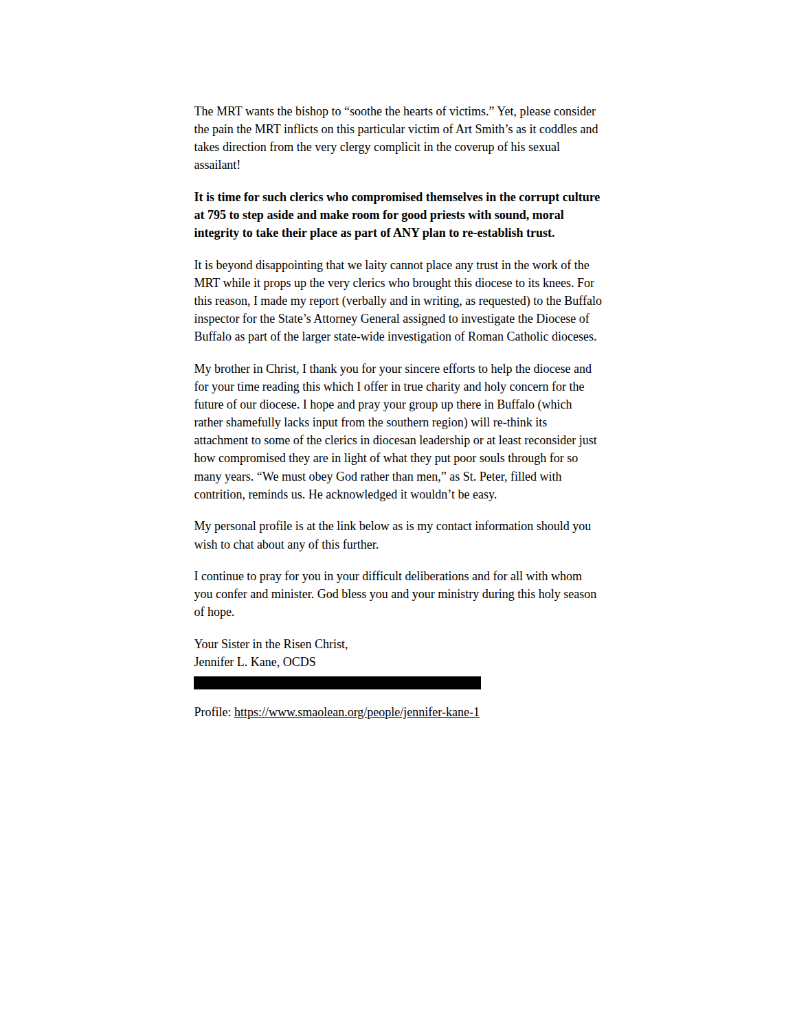The MRT wants the bishop to “soothe the hearts of victims.” Yet, please consider the pain the MRT inflicts on this particular victim of Art Smith’s as it coddles and takes direction from the very clergy complicit in the coverup of his sexual assailant!
It is time for such clerics who compromised themselves in the corrupt culture at 795 to step aside and make room for good priests with sound, moral integrity to take their place as part of ANY plan to re-establish trust.
It is beyond disappointing that we laity cannot place any trust in the work of the MRT while it props up the very clerics who brought this diocese to its knees. For this reason, I made my report (verbally and in writing, as requested) to the Buffalo inspector for the State’s Attorney General assigned to investigate the Diocese of Buffalo as part of the larger state-wide investigation of Roman Catholic dioceses.
My brother in Christ, I thank you for your sincere efforts to help the diocese and for your time reading this which I offer in true charity and holy concern for the future of our diocese. I hope and pray your group up there in Buffalo (which rather shamefully lacks input from the southern region) will re-think its attachment to some of the clerics in diocesan leadership or at least reconsider just how compromised they are in light of what they put poor souls through for so many years. “We must obey God rather than men,” as St. Peter, filled with contrition, reminds us. He acknowledged it wouldn’t be easy.
My personal profile is at the link below as is my contact information should you wish to chat about any of this further.
I continue to pray for you in your difficult deliberations and for all with whom you confer and minister. God bless you and your ministry during this holy season of hope.
Your Sister in the Risen Christ,
Jennifer L. Kane, OCDS
Profile: https://www.smaolean.org/people/jennifer-kane-1